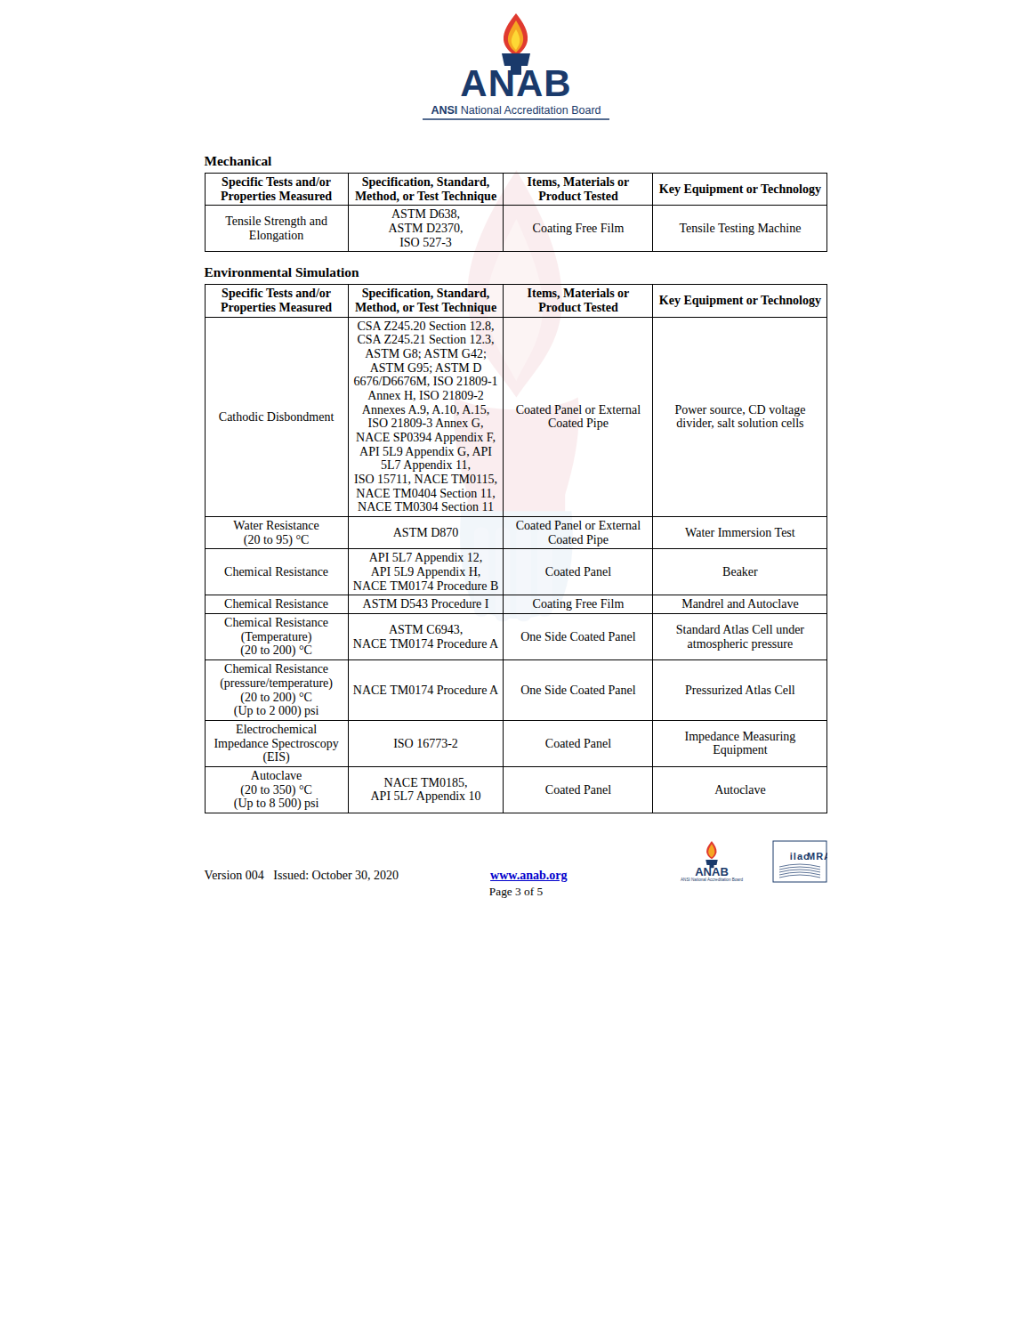ANAB ANSI National Accreditation Board
Mechanical
| Specific Tests and/or Properties Measured | Specification, Standard, Method, or Test Technique | Items, Materials or Product Tested | Key Equipment or Technology |
| --- | --- | --- | --- |
| Tensile Strength and Elongation | ASTM D638, ASTM D2370, ISO 527-3 | Coating Free Film | Tensile Testing Machine |
Environmental Simulation
| Specific Tests and/or Properties Measured | Specification, Standard, Method, or Test Technique | Items, Materials or Product Tested | Key Equipment or Technology |
| --- | --- | --- | --- |
| Cathodic Disbondment | CSA Z245.20 Section 12.8, CSA Z245.21 Section 12.3, ASTM G8; ASTM G42; ASTM G95; ASTM D 6676/D6676M, ISO 21809-1 Annex H, ISO 21809-2 Annexes A.9, A.10, A.15, ISO 21809-3 Annex G, NACE SP0394 Appendix F, API 5L9 Appendix G, API 5L7 Appendix 11, ISO 15711, NACE TM0115, NACE TM0404 Section 11, NACE TM0304 Section 11 | Coated Panel or External Coated Pipe | Power source, CD voltage divider, salt solution cells |
| Water Resistance (20 to 95) °C | ASTM D870 | Coated Panel or External Coated Pipe | Water Immersion Test |
| Chemical Resistance | API 5L7 Appendix 12, API 5L9 Appendix H, NACE TM0174 Procedure B | Coated Panel | Beaker |
| Chemical Resistance | ASTM D543 Procedure I | Coating Free Film | Mandrel and Autoclave |
| Chemical Resistance (Temperature) (20 to 200) °C | ASTM C6943, NACE TM0174 Procedure A | One Side Coated Panel | Standard Atlas Cell under atmospheric pressure |
| Chemical Resistance (pressure/temperature) (20 to 200) °C (Up to 2 000) psi | NACE TM0174 Procedure A | One Side Coated Panel | Pressurized Atlas Cell |
| Electrochemical Impedance Spectroscopy (EIS) | ISO 16773-2 | Coated Panel | Impedance Measuring Equipment |
| Autoclave (20 to 350) °C (Up to 8 500) psi | NACE TM0185, API 5L7 Appendix 10 | Coated Panel | Autoclave |
Version 004 Issued: October 30, 2020
www.anab.org
ANAB ANSI National Accreditation Board ilac MRA
Page 3 of 5